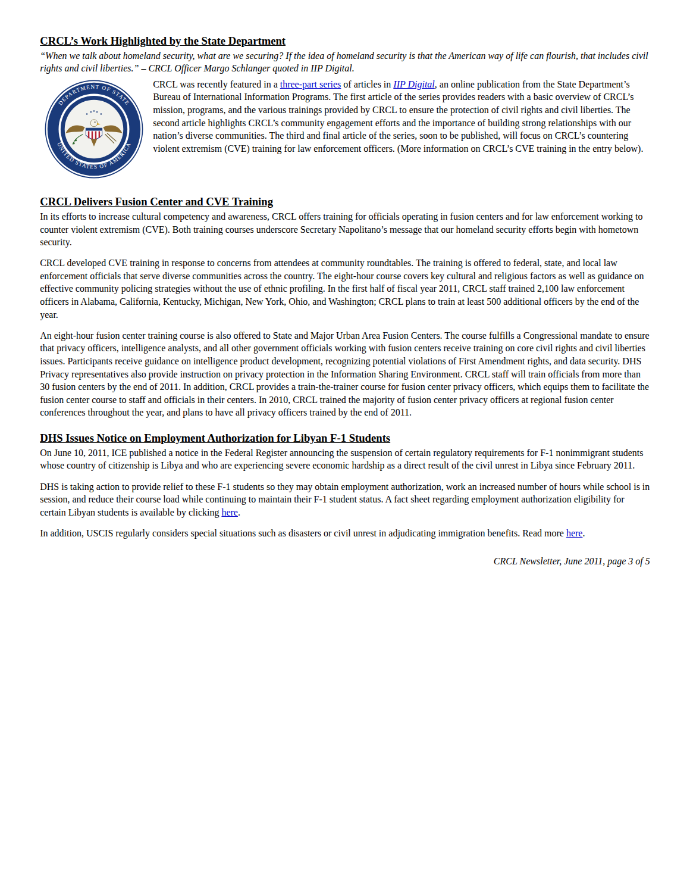CRCL’s Work Highlighted by the State Department
“When we talk about homeland security, what are we securing? If the idea of homeland security is that the American way of life can flourish, that includes civil rights and civil liberties.” – CRCL Officer Margo Schlanger quoted in IIP Digital.
DEPARTMENT OF STATE UNITED STATES OF AMERICA
CRCL was recently featured in a three-part series of articles in IIP Digital, an online publication from the State Department’s Bureau of International Information Programs. The first article of the series provides readers with a basic overview of CRCL’s mission, programs, and the various trainings provided by CRCL to ensure the protection of civil rights and civil liberties. The second article highlights CRCL’s community engagement efforts and the importance of building strong relationships with our nation’s diverse communities. The third and final article of the series, soon to be published, will focus on CRCL’s countering violent extremism (CVE) training for law enforcement officers. (More information on CRCL’s CVE training in the entry below).
CRCL Delivers Fusion Center and CVE Training
In its efforts to increase cultural competency and awareness, CRCL offers training for officials operating in fusion centers and for law enforcement working to counter violent extremism (CVE). Both training courses underscore Secretary Napolitano’s message that our homeland security efforts begin with hometown security.
CRCL developed CVE training in response to concerns from attendees at community roundtables. The training is offered to federal, state, and local law enforcement officials that serve diverse communities across the country. The eight-hour course covers key cultural and religious factors as well as guidance on effective community policing strategies without the use of ethnic profiling. In the first half of fiscal year 2011, CRCL staff trained 2,100 law enforcement officers in Alabama, California, Kentucky, Michigan, New York, Ohio, and Washington; CRCL plans to train at least 500 additional officers by the end of the year.
An eight-hour fusion center training course is also offered to State and Major Urban Area Fusion Centers. The course fulfills a Congressional mandate to ensure that privacy officers, intelligence analysts, and all other government officials working with fusion centers receive training on core civil rights and civil liberties issues. Participants receive guidance on intelligence product development, recognizing potential violations of First Amendment rights, and data security. DHS Privacy representatives also provide instruction on privacy protection in the Information Sharing Environment. CRCL staff will train officials from more than 30 fusion centers by the end of 2011. In addition, CRCL provides a train-the-trainer course for fusion center privacy officers, which equips them to facilitate the fusion center course to staff and officials in their centers. In 2010, CRCL trained the majority of fusion center privacy officers at regional fusion center conferences throughout the year, and plans to have all privacy officers trained by the end of 2011.
DHS Issues Notice on Employment Authorization for Libyan F-1 Students
On June 10, 2011, ICE published a notice in the Federal Register announcing the suspension of certain regulatory requirements for F-1 nonimmigrant students whose country of citizenship is Libya and who are experiencing severe economic hardship as a direct result of the civil unrest in Libya since February 2011.
DHS is taking action to provide relief to these F-1 students so they may obtain employment authorization, work an increased number of hours while school is in session, and reduce their course load while continuing to maintain their F-1 student status. A fact sheet regarding employment authorization eligibility for certain Libyan students is available by clicking here.
In addition, USCIS regularly considers special situations such as disasters or civil unrest in adjudicating immigration benefits. Read more here.
CRCL Newsletter, June 2011, page 3 of 5